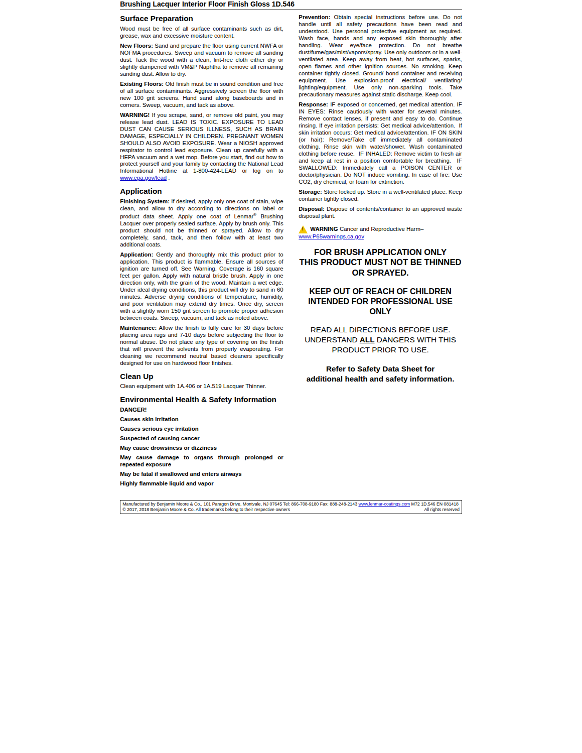Brushing Lacquer Interior Floor Finish Gloss 1D.546
Surface Preparation
Wood must be free of all surface contaminants such as dirt, grease, wax and excessive moisture content.
New Floors: Sand and prepare the floor using current NWFA or NOFMA procedures. Sweep and vacuum to remove all sanding dust. Tack the wood with a clean, lint-free cloth either dry or slightly dampened with VM&P Naphtha to remove all remaining sanding dust. Allow to dry.
Existing Floors: Old finish must be in sound condition and free of all surface contaminants. Aggressively screen the floor with new 100 grit screens. Hand sand along baseboards and in corners. Sweep, vacuum, and tack as above.
WARNING! If you scrape, sand, or remove old paint, you may release lead dust. LEAD IS TOXIC. EXPOSURE TO LEAD DUST CAN CAUSE SERIOUS ILLNESS, SUCH AS BRAIN DAMAGE, ESPECIALLY IN CHILDREN. PREGNANT WOMEN SHOULD ALSO AVOID EXPOSURE. Wear a NIOSH approved respirator to control lead exposure. Clean up carefully with a HEPA vacuum and a wet mop. Before you start, find out how to protect yourself and your family by contacting the National Lead Informational Hotline at 1-800-424-LEAD or log on to www.epa.gov/lead .
Application
Finishing System: If desired, apply only one coat of stain, wipe clean, and allow to dry according to directions on label or product data sheet. Apply one coat of Lenmar® Brushing Lacquer over properly sealed surface. Apply by brush only. This product should not be thinned or sprayed. Allow to dry completely, sand, tack, and then follow with at least two additional coats.
Application: Gently and thoroughly mix this product prior to application. This product is flammable. Ensure all sources of ignition are turned off. See Warning. Coverage is 160 square feet per gallon. Apply with natural bristle brush. Apply in one direction only, with the grain of the wood. Maintain a wet edge. Under ideal drying conditions, this product will dry to sand in 60 minutes. Adverse drying conditions of temperature, humidity, and poor ventilation may extend dry times. Once dry, screen with a slightly worn 150 grit screen to promote proper adhesion between coats. Sweep, vacuum, and tack as noted above.
Maintenance: Allow the finish to fully cure for 30 days before placing area rugs and 7-10 days before subjecting the floor to normal abuse. Do not place any type of covering on the finish that will prevent the solvents from properly evaporating. For cleaning we recommend neutral based cleaners specifically designed for use on hardwood floor finishes.
Clean Up
Clean equipment with 1A.406 or 1A.519 Lacquer Thinner.
Environmental Health & Safety Information
DANGER!
Causes skin irritation
Causes serious eye irritation
Suspected of causing cancer
May cause drowsiness or dizziness
May cause damage to organs through prolonged or repeated exposure
May be fatal if swallowed and enters airways
Highly flammable liquid and vapor
Prevention: Obtain special instructions before use. Do not handle until all safety precautions have been read and understood. Use personal protective equipment as required. Wash face, hands and any exposed skin thoroughly after handling. Wear eye/face protection. Do not breathe dust/fume/gas/mist/vapors/spray. Use only outdoors or in a well-ventilated area. Keep away from heat, hot surfaces, sparks, open flames and other ignition sources. No smoking. Keep container tightly closed. Ground/ bond container and receiving equipment. Use explosion-proof electrical/ ventilating/ lighting/equipment. Use only non-sparking tools. Take precautionary measures against static discharge. Keep cool.
Response: IF exposed or concerned, get medical attention. IF IN EYES: Rinse cautiously with water for several minutes. Remove contact lenses, if present and easy to do. Continue rinsing. If eye irritation persists: Get medical advice/attention. If skin irritation occurs: Get medical advice/attention. IF ON SKIN (or hair): Remove/Take off immediately all contaminated clothing. Rinse skin with water/shower. Wash contaminated clothing before reuse. IF INHALED: Remove victim to fresh air and keep at rest in a position comfortable for breathing. IF SWALLOWED: Immediately call a POISON CENTER or doctor/physician. Do NOT induce vomiting. In case of fire: Use CO2, dry chemical, or foam for extinction.
Storage: Store locked up. Store in a well-ventilated place. Keep container tightly closed.
Disposal: Dispose of contents/container to an approved waste disposal plant.
WARNING Cancer and Reproductive Harm–
www.P65warnings.ca.gov
FOR BRUSH APPLICATION ONLY
THIS PRODUCT MUST NOT BE THINNED OR SPRAYED.
KEEP OUT OF REACH OF CHILDREN
INTENDED FOR PROFESSIONAL USE ONLY
READ ALL DIRECTIONS BEFORE USE.
UNDERSTAND ALL DANGERS WITH THIS PRODUCT PRIOR TO USE.
Refer to Safety Data Sheet for
additional health and safety information.
Manufactured by Benjamin Moore & Co., 101 Paragon Drive, Montvale, NJ 07645 Tel: 866-708-9180 Fax: 888-248-2143 www.lenmar-coatings.com M72 1D.546 EN 081418
© 2017, 2018 Benjamin Moore & Co. All trademarks belong to their respective owners All rights reserved